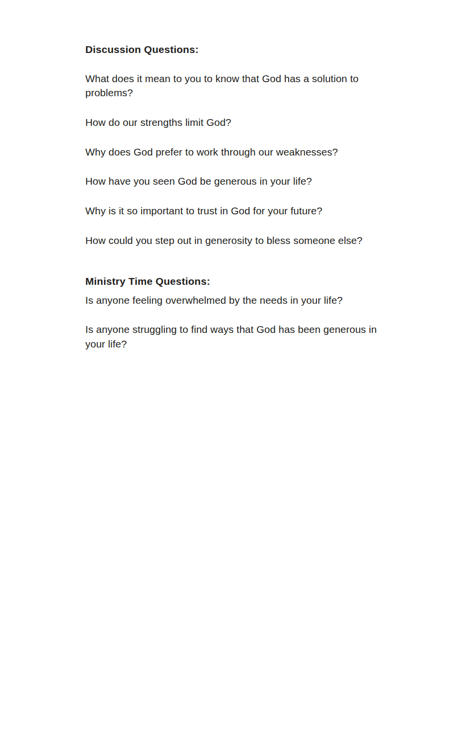Discussion Questions:
What does it mean to you to know that God has a solution to problems?
How do our strengths limit God?
Why does God prefer to work through our weaknesses?
How have you seen God be generous in your life?
Why is it so important to trust in God for your future?
How could you step out in generosity to bless someone else?
Ministry Time Questions:
Is anyone feeling overwhelmed by the needs in your life?
Is anyone struggling to find ways that God has been generous in your life?